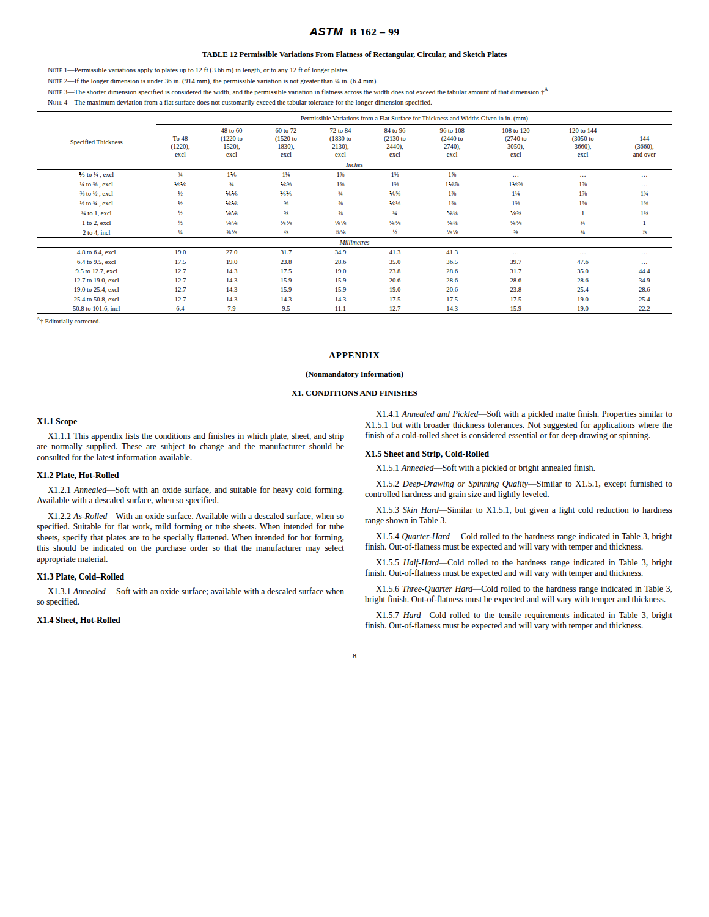ASTM B 162 – 99
TABLE 12 Permissible Variations From Flatness of Rectangular, Circular, and Sketch Plates
Note 1—Permissible variations apply to plates up to 12 ft (3.66 m) in length, or to any 12 ft of longer plates
Note 2—If the longer dimension is under 36 in. (914 mm), the permissible variation is not greater than ¼ in. (6.4 mm).
Note 3—The shorter dimension specified is considered the width, and the permissible variation in flatness across the width does not exceed the tabular amount of that dimension.†A
Note 4—The maximum deviation from a flat surface does not customarily exceed the tabular tolerance for the longer dimension specified.
| | Permissible Variations from a Flat Surface for Thickness and Widths Given in in. (mm) |
| --- | --- |
| Specified Thickness | To 48 (1220), excl | 48 to 60 (1220 to 1520), excl | 60 to 72 (1520 to 1830), excl | 72 to 84 (1830 to 2130), excl | 84 to 96 (2130 to 2440), excl | 96 to 108 (2440 to 2740), excl | 108 to 120 (2740 to 3050), excl | 120 to 144 (3050 to 3660), excl | 144 (3660), and over |
| Inches |
| ⅗ to ¼ , excl | ¾ | 1 ⅙ | 1 ¼ | 1 ⅜ | 1 ⅝ | 1 ⅝ | … | … | … |
| ¼ to ⅜ , excl | ⅙⅙ | ¾ | ⅙⅝ | 1 ⅜ | 1 ⅜ | 1 ⅙⅞ | 1 ⅙⅝ | 1 ⅞ | … |
| ⅜ to ½ , excl | ½ | ⅙⅙ | ⅙⅙ | ¾ | ⅙⅝ | 1 ⅜ | 1 ¼ | 1 ⅞ | 1 ¾ |
| ½ to ¾ , excl | ½ | ⅙⅙ | ⅝ | ⅝ | ⅙⅛ | 1 ⅜ | 1 ⅜ | 1 ⅜ | 1 ⅜ |
| ¾ to 1, excl | ½ | ⅙⅙ | ⅝ | ⅝ | ¾ | ⅙⅛ | ⅙⅝ | 1 | 1 ⅜ |
| 1 to 2, excl | ½ | ⅙⅙ | ⅙⅙ | ⅙⅙ | ⅙⅙ | ⅙⅛ | ⅙⅙ | ¾ | 1 |
| 2 to 4, incl | ¼ | ⅝⅙ | ⅜ | ⅞⅙ | ½ | ⅙⅙ | ⅝ | ¾ | ⅞ |
| Millimetres |
| 4.8 to 6.4, excl | 19.0 | 27.0 | 31.7 | 34.9 | 41.3 | 41.3 | … | … | … |
| 6.4 to 9.5, excl | 17.5 | 19.0 | 23.8 | 28.6 | 35.0 | 36.5 | 39.7 | 47.6 | … |
| 9.5 to 12.7, excl | 12.7 | 14.3 | 17.5 | 19.0 | 23.8 | 28.6 | 31.7 | 35.0 | 44.4 |
| 12.7 to 19.0, excl | 12.7 | 14.3 | 15.9 | 15.9 | 20.6 | 28.6 | 28.6 | 28.6 | 34.9 |
| 19.0 to 25.4, excl | 12.7 | 14.3 | 15.9 | 15.9 | 19.0 | 20.6 | 23.8 | 25.4 | 28.6 |
| 25.4 to 50.8, excl | 12.7 | 14.3 | 14.3 | 14.3 | 17.5 | 17.5 | 17.5 | 19.0 | 25.4 |
| 50.8 to 101.6, incl | 6.4 | 7.9 | 9.5 | 11.1 | 12.7 | 14.3 | 15.9 | 19.0 | 22.2 |
A† Editorially corrected.
APPENDIX
(Nonmandatory Information)
X1. CONDITIONS AND FINISHES
X1.1 Scope
X1.1.1 This appendix lists the conditions and finishes in which plate, sheet, and strip are normally supplied. These are subject to change and the manufacturer should be consulted for the latest information available.
X1.2 Plate, Hot-Rolled
X1.2.1 Annealed—Soft with an oxide surface, and suitable for heavy cold forming. Available with a descaled surface, when so specified.
X1.2.2 As-Rolled—With an oxide surface. Available with a descaled surface, when so specified. Suitable for flat work, mild forming or tube sheets. When intended for tube sheets, specify that plates are to be specially flattened. When intended for hot forming, this should be indicated on the purchase order so that the manufacturer may select appropriate material.
X1.3 Plate, Cold–Rolled
X1.3.1 Annealed— Soft with an oxide surface; available with a descaled surface when so specified.
X1.4 Sheet, Hot-Rolled
X1.4.1 Annealed and Pickled—Soft with a pickled matte finish. Properties similar to X1.5.1 but with broader thickness tolerances. Not suggested for applications where the finish of a cold-rolled sheet is considered essential or for deep drawing or spinning.
X1.5 Sheet and Strip, Cold-Rolled
X1.5.1 Annealed—Soft with a pickled or bright annealed finish.
X1.5.2 Deep-Drawing or Spinning Quality—Similar to X1.5.1, except furnished to controlled hardness and grain size and lightly leveled.
X1.5.3 Skin Hard—Similar to X1.5.1, but given a light cold reduction to hardness range shown in Table 3.
X1.5.4 Quarter-Hard— Cold rolled to the hardness range indicated in Table 3, bright finish. Out-of-flatness must be expected and will vary with temper and thickness.
X1.5.5 Half-Hard—Cold rolled to the hardness range indicated in Table 3, bright finish. Out-of-flatness must be expected and will vary with temper and thickness.
X1.5.6 Three-Quarter Hard—Cold rolled to the hardness range indicated in Table 3, bright finish. Out-of-flatness must be expected and will vary with temper and thickness.
X1.5.7 Hard—Cold rolled to the tensile requirements indicated in Table 3, bright finish. Out-of-flatness must be expected and will vary with temper and thickness.
8